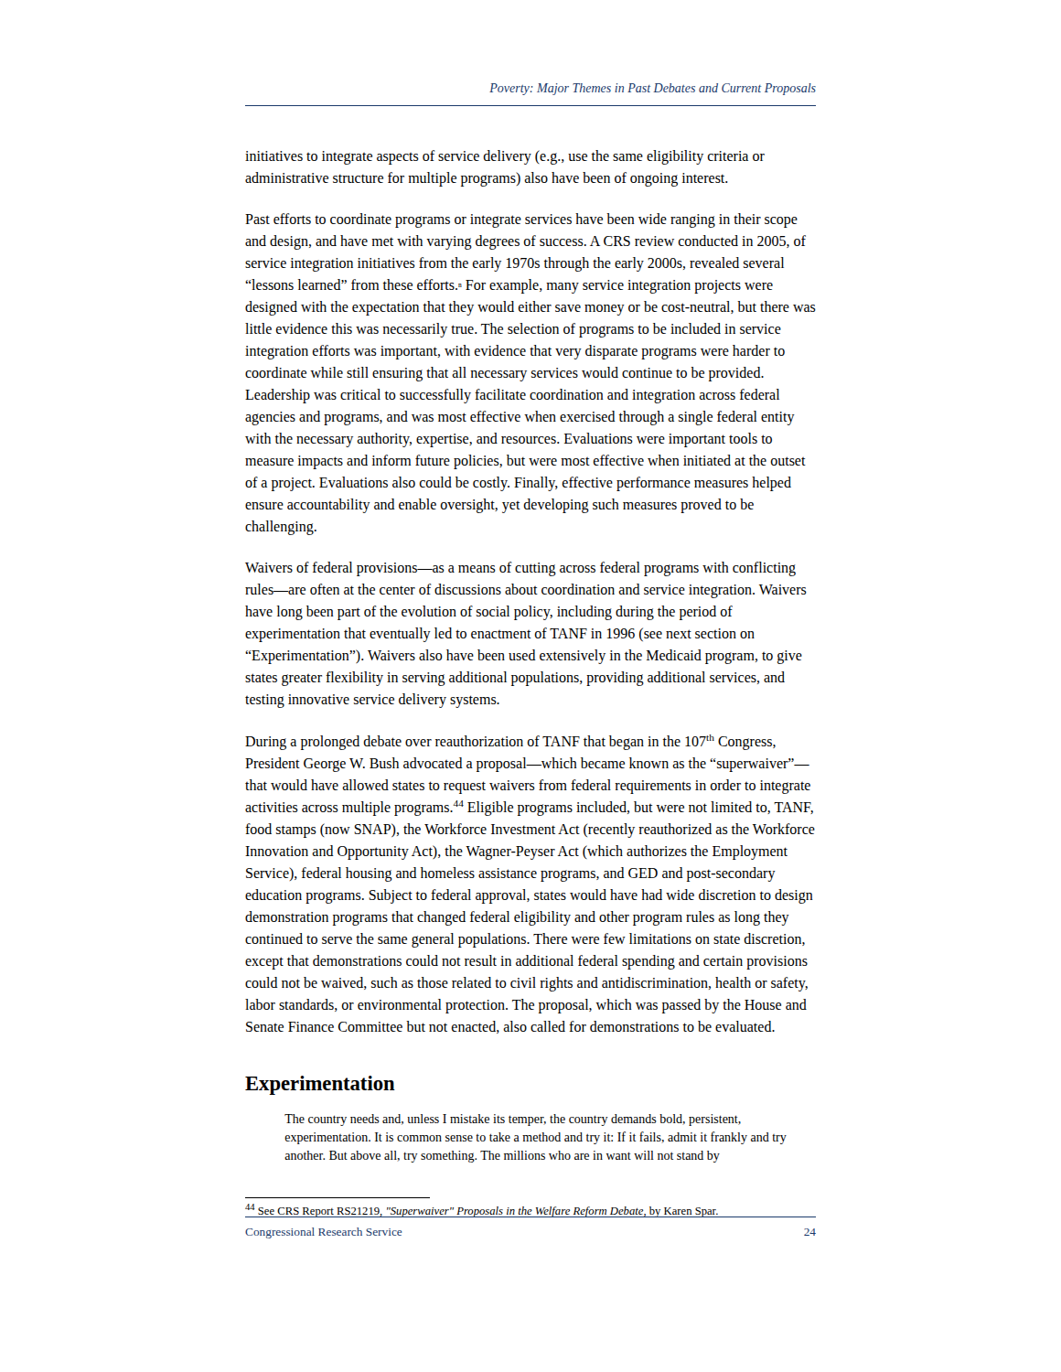Poverty: Major Themes in Past Debates and Current Proposals
initiatives to integrate aspects of service delivery (e.g., use the same eligibility criteria or administrative structure for multiple programs) also have been of ongoing interest.
Past efforts to coordinate programs or integrate services have been wide ranging in their scope and design, and have met with varying degrees of success. A CRS review conducted in 2005, of service integration initiatives from the early 1970s through the early 2000s, revealed several “lessons learned” from these efforts.ⁿ For example, many service integration projects were designed with the expectation that they would either save money or be cost-neutral, but there was little evidence this was necessarily true. The selection of programs to be included in service integration efforts was important, with evidence that very disparate programs were harder to coordinate while still ensuring that all necessary services would continue to be provided. Leadership was critical to successfully facilitate coordination and integration across federal agencies and programs, and was most effective when exercised through a single federal entity with the necessary authority, expertise, and resources. Evaluations were important tools to measure impacts and inform future policies, but were most effective when initiated at the outset of a project. Evaluations also could be costly. Finally, effective performance measures helped ensure accountability and enable oversight, yet developing such measures proved to be challenging.
Waivers of federal provisions—as a means of cutting across federal programs with conflicting rules—are often at the center of discussions about coordination and service integration. Waivers have long been part of the evolution of social policy, including during the period of experimentation that eventually led to enactment of TANF in 1996 (see next section on “Experimentation”). Waivers also have been used extensively in the Medicaid program, to give states greater flexibility in serving additional populations, providing additional services, and testing innovative service delivery systems.
During a prolonged debate over reauthorization of TANF that began in the 107th Congress, President George W. Bush advocated a proposal—which became known as the “superwaiver”—that would have allowed states to request waivers from federal requirements in order to integrate activities across multiple programs.44 Eligible programs included, but were not limited to, TANF, food stamps (now SNAP), the Workforce Investment Act (recently reauthorized as the Workforce Innovation and Opportunity Act), the Wagner-Peyser Act (which authorizes the Employment Service), federal housing and homeless assistance programs, and GED and post-secondary education programs. Subject to federal approval, states would have had wide discretion to design demonstration programs that changed federal eligibility and other program rules as long they continued to serve the same general populations. There were few limitations on state discretion, except that demonstrations could not result in additional federal spending and certain provisions could not be waived, such as those related to civil rights and antidiscrimination, health or safety, labor standards, or environmental protection. The proposal, which was passed by the House and Senate Finance Committee but not enacted, also called for demonstrations to be evaluated.
Experimentation
The country needs and, unless I mistake its temper, the country demands bold, persistent, experimentation. It is common sense to take a method and try it: If it fails, admit it frankly and try another. But above all, try something. The millions who are in want will not stand by
44 See CRS Report RS21219, "Superwaiver" Proposals in the Welfare Reform Debate, by Karen Spar.
Congressional Research Service 24